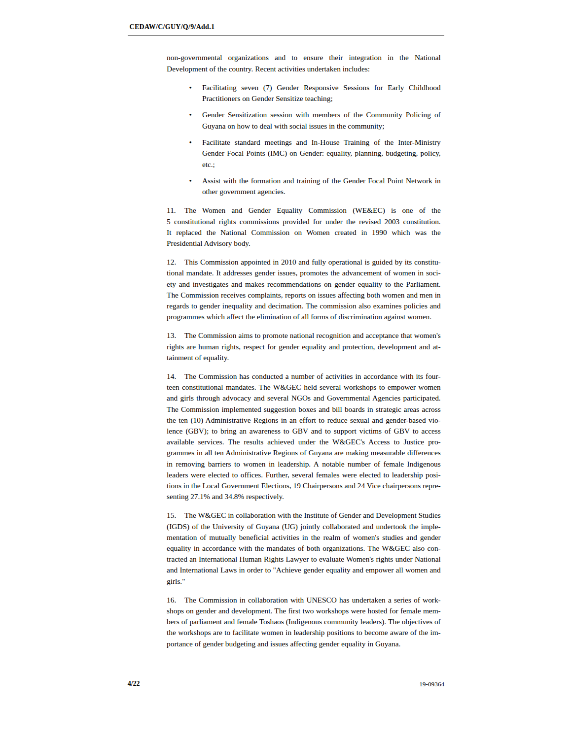CEDAW/C/GUY/Q/9/Add.1
non-governmental organizations and to ensure their integration in the National Development of the country. Recent activities undertaken includes:
Facilitating seven (7) Gender Responsive Sessions for Early Childhood Practitioners on Gender Sensitize teaching;
Gender Sensitization session with members of the Community Policing of Guyana on how to deal with social issues in the community;
Facilitate standard meetings and In-House Training of the Inter-Ministry Gender Focal Points (IMC) on Gender: equality, planning, budgeting, policy, etc.;
Assist with the formation and training of the Gender Focal Point Network in other government agencies.
11. The Women and Gender Equality Commission (WE&EC) is one of the 5 constitutional rights commissions provided for under the revised 2003 constitution. It replaced the National Commission on Women created in 1990 which was the Presidential Advisory body.
12. This Commission appointed in 2010 and fully operational is guided by its constitutional mandate. It addresses gender issues, promotes the advancement of women in society and investigates and makes recommendations on gender equality to the Parliament. The Commission receives complaints, reports on issues affecting both women and men in regards to gender inequality and decimation. The commission also examines policies and programmes which affect the elimination of all forms of discrimination against women.
13. The Commission aims to promote national recognition and acceptance that women's rights are human rights, respect for gender equality and protection, development and attainment of equality.
14. The Commission has conducted a number of activities in accordance with its fourteen constitutional mandates. The W&GEC held several workshops to empower women and girls through advocacy and several NGOs and Governmental Agencies participated. The Commission implemented suggestion boxes and bill boards in strategic areas across the ten (10) Administrative Regions in an effort to reduce sexual and gender-based violence (GBV); to bring an awareness to GBV and to support victims of GBV to access available services. The results achieved under the W&GEC's Access to Justice programmes in all ten Administrative Regions of Guyana are making measurable differences in removing barriers to women in leadership. A notable number of female Indigenous leaders were elected to offices. Further, several females were elected to leadership positions in the Local Government Elections, 19 Chairpersons and 24 Vice chairpersons representing 27.1% and 34.8% respectively.
15. The W&GEC in collaboration with the Institute of Gender and Development Studies (IGDS) of the University of Guyana (UG) jointly collaborated and undertook the implementation of mutually beneficial activities in the realm of women's studies and gender equality in accordance with the mandates of both organizations. The W&GEC also contracted an International Human Rights Lawyer to evaluate Women's rights under National and International Laws in order to "Achieve gender equality and empower all women and girls."
16. The Commission in collaboration with UNESCO has undertaken a series of workshops on gender and development. The first two workshops were hosted for female members of parliament and female Toshaos (Indigenous community leaders). The objectives of the workshops are to facilitate women in leadership positions to become aware of the importance of gender budgeting and issues affecting gender equality in Guyana.
4/22 19-09364